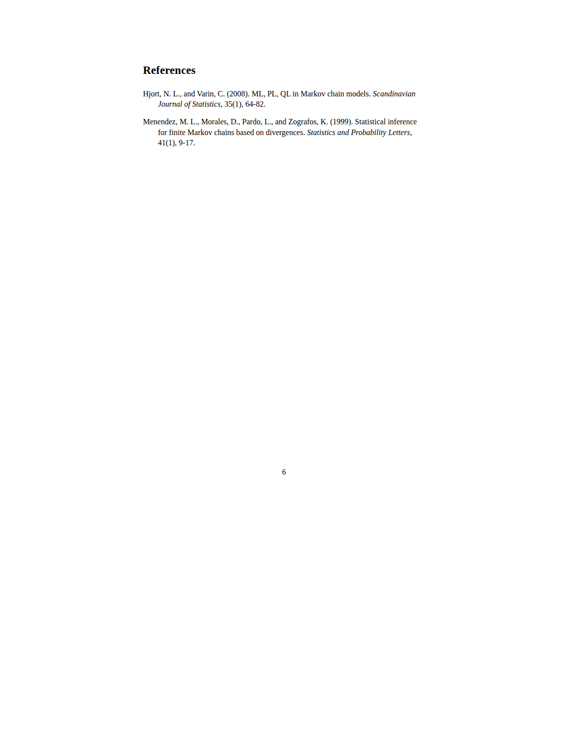References
Hjort, N. L., and Varin, C. (2008). ML, PL, QL in Markov chain models. Scandinavian Journal of Statistics, 35(1), 64-82.
Menendez, M. L., Morales, D., Pardo, L., and Zografos, K. (1999). Statistical inference for finite Markov chains based on divergences. Statistics and Probability Letters, 41(1), 9-17.
6